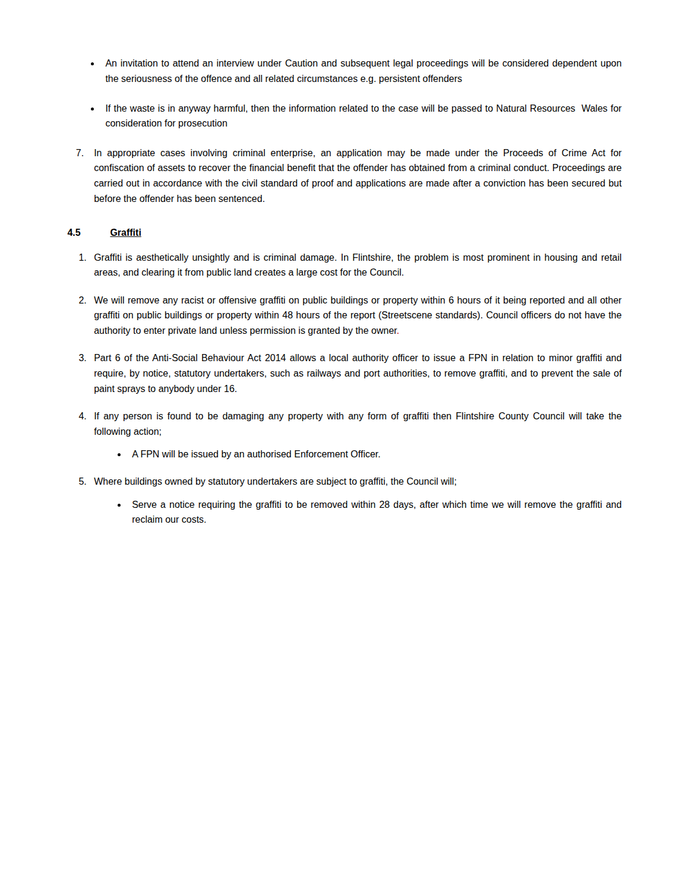An invitation to attend an interview under Caution and subsequent legal proceedings will be considered dependent upon the seriousness of the offence and all related circumstances e.g. persistent offenders
If the waste is in anyway harmful, then the information related to the case will be passed to Natural Resources Wales for consideration for prosecution
7. In appropriate cases involving criminal enterprise, an application may be made under the Proceeds of Crime Act for confiscation of assets to recover the financial benefit that the offender has obtained from a criminal conduct. Proceedings are carried out in accordance with the civil standard of proof and applications are made after a conviction has been secured but before the offender has been sentenced.
4.5 Graffiti
Graffiti is aesthetically unsightly and is criminal damage. In Flintshire, the problem is most prominent in housing and retail areas, and clearing it from public land creates a large cost for the Council.
We will remove any racist or offensive graffiti on public buildings or property within 6 hours of it being reported and all other graffiti on public buildings or property within 48 hours of the report (Streetscene standards). Council officers do not have the authority to enter private land unless permission is granted by the owner.
Part 6 of the Anti-Social Behaviour Act 2014 allows a local authority officer to issue a FPN in relation to minor graffiti and require, by notice, statutory undertakers, such as railways and port authorities, to remove graffiti, and to prevent the sale of paint sprays to anybody under 16.
If any person is found to be damaging any property with any form of graffiti then Flintshire County Council will take the following action;
A FPN will be issued by an authorised Enforcement Officer.
Where buildings owned by statutory undertakers are subject to graffiti, the Council will;
Serve a notice requiring the graffiti to be removed within 28 days, after which time we will remove the graffiti and reclaim our costs.